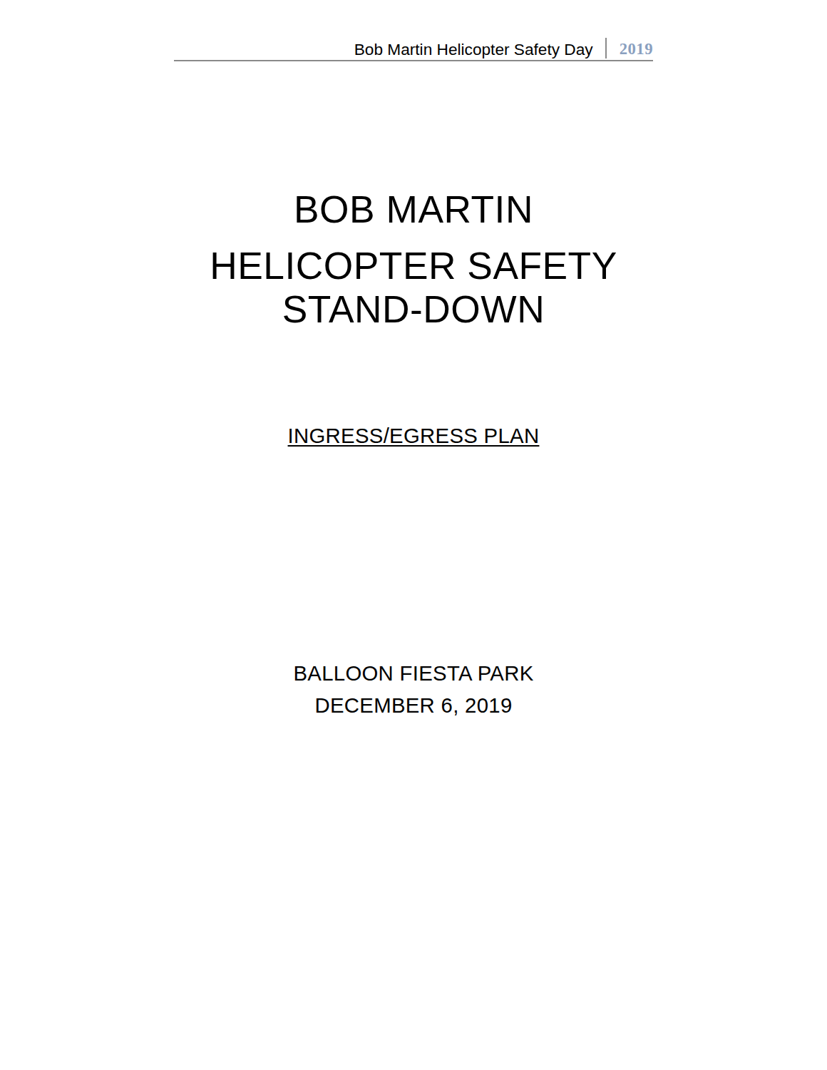Bob Martin Helicopter Safety Day 2019
BOB MARTIN HELICOPTER SAFETY STAND-DOWN
INGRESS/EGRESS PLAN
BALLOON FIESTA PARK
DECEMBER 6, 2019